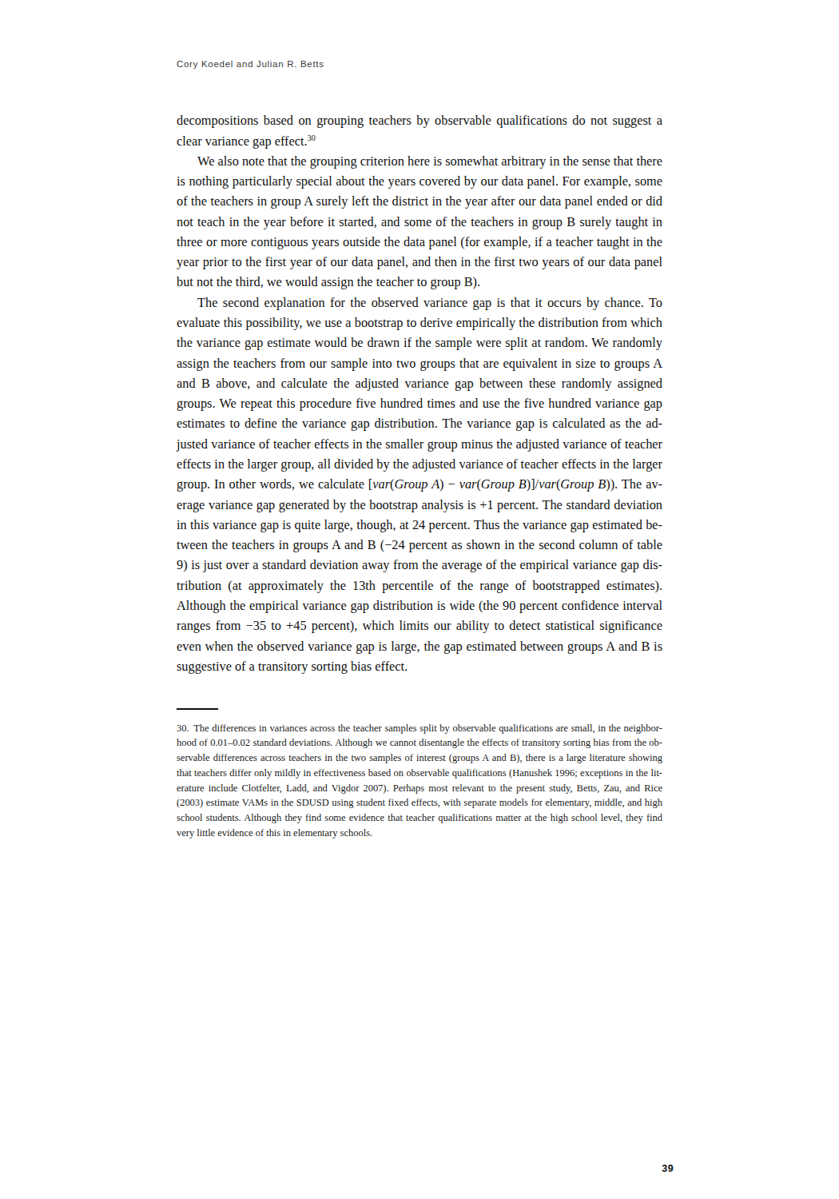Cory Koedel and Julian R. Betts
decompositions based on grouping teachers by observable qualifications do not suggest a clear variance gap effect.30
We also note that the grouping criterion here is somewhat arbitrary in the sense that there is nothing particularly special about the years covered by our data panel. For example, some of the teachers in group A surely left the district in the year after our data panel ended or did not teach in the year before it started, and some of the teachers in group B surely taught in three or more contiguous years outside the data panel (for example, if a teacher taught in the year prior to the first year of our data panel, and then in the first two years of our data panel but not the third, we would assign the teacher to group B).
The second explanation for the observed variance gap is that it occurs by chance. To evaluate this possibility, we use a bootstrap to derive empirically the distribution from which the variance gap estimate would be drawn if the sample were split at random. We randomly assign the teachers from our sample into two groups that are equivalent in size to groups A and B above, and calculate the adjusted variance gap between these randomly assigned groups. We repeat this procedure five hundred times and use the five hundred variance gap estimates to define the variance gap distribution. The variance gap is calculated as the adjusted variance of teacher effects in the smaller group minus the adjusted variance of teacher effects in the larger group, all divided by the adjusted variance of teacher effects in the larger group. In other words, we calculate [var(Group A) − var(Group B)]/var(Group B)). The average variance gap generated by the bootstrap analysis is +1 percent. The standard deviation in this variance gap is quite large, though, at 24 percent. Thus the variance gap estimated between the teachers in groups A and B (−24 percent as shown in the second column of table 9) is just over a standard deviation away from the average of the empirical variance gap distribution (at approximately the 13th percentile of the range of bootstrapped estimates). Although the empirical variance gap distribution is wide (the 90 percent confidence interval ranges from −35 to +45 percent), which limits our ability to detect statistical significance even when the observed variance gap is large, the gap estimated between groups A and B is suggestive of a transitory sorting bias effect.
30. The differences in variances across the teacher samples split by observable qualifications are small, in the neighborhood of 0.01–0.02 standard deviations. Although we cannot disentangle the effects of transitory sorting bias from the observable differences across teachers in the two samples of interest (groups A and B), there is a large literature showing that teachers differ only mildly in effectiveness based on observable qualifications (Hanushek 1996; exceptions in the literature include Clotfelter, Ladd, and Vigdor 2007). Perhaps most relevant to the present study, Betts, Zau, and Rice (2003) estimate VAMs in the SDUSD using student fixed effects, with separate models for elementary, middle, and high school students. Although they find some evidence that teacher qualifications matter at the high school level, they find very little evidence of this in elementary schools.
39